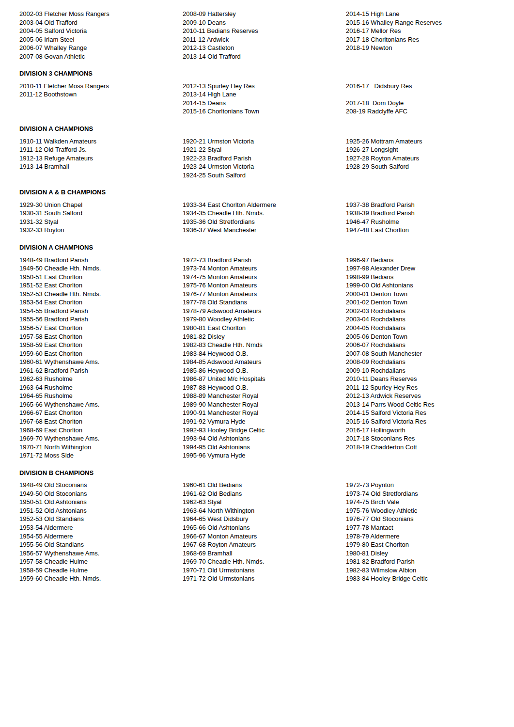2002-03 Fletcher Moss Rangers
2003-04 Old Trafford
2004-05 Salford Victoria
2005-06 Irlam Steel
2006-07 Whalley Range
2007-08 Govan Athletic
2008-09 Hattersley
2009-10 Deans
2010-11 Bedians Reserves
2011-12 Ardwick
2012-13 Castleton
2013-14 Old Trafford
2014-15 High Lane
2015-16 Whalley Range Reserves
2016-17 Mellor Res
2017-18 Chorltonians Res
2018-19 Newton
Division 3 Champions
2010-11 Fletcher Moss Rangers
2011-12 Boothstown
2012-13 Spurley Hey Res
2013-14 High Lane
2014-15 Deans
2015-16 Chorltonians Town
2016-17 Didsbury Res
2017-18 Dom Doyle
208-19 Radclyffe AFC
Division A Champions
1910-11 Walkden Amateurs
1911-12 Old Trafford Js.
1912-13 Refuge Amateurs
1913-14 Bramhall
1920-21 Urmston Victoria
1921-22 Styal
1922-23 Bradford Parish
1923-24 Urmston Victoria
1924-25 South Salford
1925-26 Mottram Amateurs
1926-27 Longsight
1927-28 Royton Amateurs
1928-29 South Salford
Division A & B Champions
1929-30 Union Chapel
1930-31 South Salford
1931-32 Styal
1932-33 Royton
1933-34 East Chorlton Aldermere
1934-35 Cheadle Hth. Nmds.
1935-36 Old Stretfordians
1936-37 West Manchester
1937-38 Bradford Parish
1938-39 Bradford Parish
1946-47 Rusholme
1947-48 East Chorlton
Division A Champions
1948-49 Bradford Parish
1949-50 Cheadle Hth. Nmds.
1950-51 East Chorlton
1951-52 East Chorlton
1952-53 Cheadle Hth. Nmds.
1953-54 East Chorlton
1954-55 Bradford Parish
1955-56 Bradford Parish
1956-57 East Chorlton
1957-58 East Chorlton
1958-59 East Chorlton
1959-60 East Chorlton
1960-61 Wythenshawe Ams.
1961-62 Bradford Parish
1962-63 Rusholme
1963-64 Rusholme
1964-65 Rusholme
1965-66 Wythenshawe Ams.
1966-67 East Chorlton
1967-68 East Chorlton
1968-69 East Chorlton
1969-70 Wythenshawe Ams.
1970-71 North Withington
1971-72 Moss Side
1972-73 Bradford Parish
1973-74 Monton Amateurs
1974-75 Monton Amateurs
1975-76 Monton Amateurs
1976-77 Monton Amateurs
1977-78 Old Standians
1978-79 Adswood Amateurs
1979-80 Woodley Athletic
1980-81 East Chorlton
1981-82 Disley
1982-83 Cheadle Hth. Nmds
1983-84 Heywood O.B.
1984-85 Adswood Amateurs
1985-86 Heywood O.B.
1986-87 United M/c Hospitals
1987-88 Heywood O.B.
1988-89 Manchester Royal
1989-90 Manchester Royal
1990-91 Manchester Royal
1991-92 Vymura Hyde
1992-93 Hooley Bridge Celtic
1993-94 Old Ashtonians
1994-95 Old Ashtonians
1995-96 Vymura Hyde
1996-97 Bedians
1997-98 Alexander Drew
1998-99 Bedians
1999-00 Old Ashtonians
2000-01 Denton Town
2001-02 Denton Town
2002-03 Rochdalians
2003-04 Rochdalians
2004-05 Rochdalians
2005-06 Denton Town
2006-07 Rochdalians
2007-08 South Manchester
2008-09 Rochdalians
2009-10 Rochdalians
2010-11 Deans Reserves
2011-12 Spurley Hey Res
2012-13 Ardwick Reserves
2013-14 Parrs Wood Celtic Res
2014-15 Salford Victoria Res
2015-16 Salford Victoria Res
2016-17 Hollingworth
2017-18 Stoconians Res
2018-19 Chadderton Cott
Division B Champions
1948-49 Old Stoconians
1949-50 Old Stoconians
1950-51 Old Ashtonians
1951-52 Old Ashtonians
1952-53 Old Standians
1953-54 Aldermere
1954-55 Aldermere
1955-56 Old Standians
1956-57 Wythenshawe Ams.
1957-58 Cheadle Hulme
1958-59 Cheadle Hulme
1959-60 Cheadle Hth. Nmds.
1960-61 Old Bedians
1961-62 Old Bedians
1962-63 Styal
1963-64 North Withington
1964-65 West Didsbury
1965-66 Old Ashtonians
1966-67 Monton Amateurs
1967-68 Royton Amateurs
1968-69 Bramhall
1969-70 Cheadle Hth. Nmds.
1970-71 Old Urmstonians
1971-72 Old Urmstonians
1972-73 Poynton
1973-74 Old Stretfordians
1974-75 Birch Vale
1975-76 Woodley Athletic
1976-77 Old Stoconians
1977-78 Mantact
1978-79 Aldermere
1979-80 East Chorlton
1980-81 Disley
1981-82 Bradford Parish
1982-83 Wilmslow Albion
1983-84 Hooley Bridge Celtic